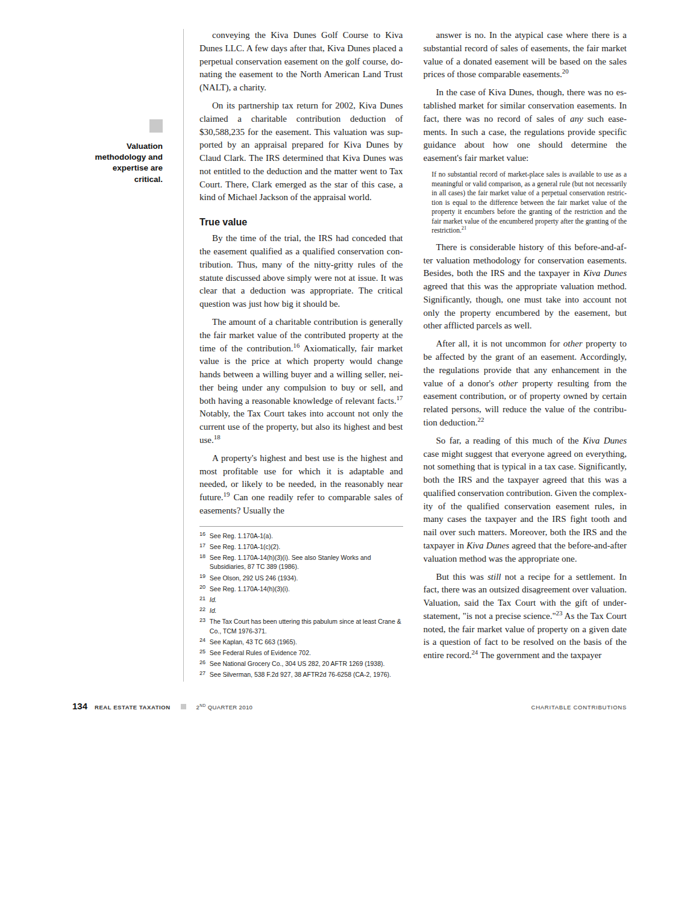Valuation
methodology and
expertise are
critical.
conveying the Kiva Dunes Golf Course to Kiva Dunes LLC. A few days after that, Kiva Dunes placed a perpetual conservation easement on the golf course, donating the easement to the North American Land Trust (NALT), a charity.
On its partnership tax return for 2002, Kiva Dunes claimed a charitable contribution deduction of $30,588,235 for the easement. This valuation was supported by an appraisal prepared for Kiva Dunes by Claud Clark. The IRS determined that Kiva Dunes was not entitled to the deduction and the matter went to Tax Court. There, Clark emerged as the star of this case, a kind of Michael Jackson of the appraisal world.
True value
By the time of the trial, the IRS had conceded that the easement qualified as a qualified conservation contribution. Thus, many of the nitty-gritty rules of the statute discussed above simply were not at issue. It was clear that a deduction was appropriate. The critical question was just how big it should be.
The amount of a charitable contribution is generally the fair market value of the contributed property at the time of the contribution.16 Axiomatically, fair market value is the price at which property would change hands between a willing buyer and a willing seller, neither being under any compulsion to buy or sell, and both having a reasonable knowledge of relevant facts.17 Notably, the Tax Court takes into account not only the current use of the property, but also its highest and best use.18
A property's highest and best use is the highest and most profitable use for which it is adaptable and needed, or likely to be needed, in the reasonably near future.19 Can one readily refer to comparable sales of easements? Usually the
16 See Reg. 1.170A-1(a).
17 See Reg. 1.170A-1(c)(2).
18 See Reg. 1.170A-14(h)(3)(i). See also Stanley Works and Subsidiaries, 87 TC 389 (1986).
19 See Olson, 292 US 246 (1934).
20 See Reg. 1.170A-14(h)(3)(i).
21 Id.
22 Id.
23 The Tax Court has been uttering this pabulum since at least Crane & Co., TCM 1976-371.
24 See Kaplan, 43 TC 663 (1965).
25 See Federal Rules of Evidence 702.
26 See National Grocery Co., 304 US 282, 20 AFTR 1269 (1938).
27 See Silverman, 538 F.2d 927, 38 AFTR2d 76-6258 (CA-2, 1976).
answer is no. In the atypical case where there is a substantial record of sales of easements, the fair market value of a donated easement will be based on the sales prices of those comparable easements.20
In the case of Kiva Dunes, though, there was no established market for similar conservation easements. In fact, there was no record of sales of any such easements. In such a case, the regulations provide specific guidance about how one should determine the easement's fair market value:
If no substantial record of market-place sales is available to use as a meaningful or valid comparison, as a general rule (but not necessarily in all cases) the fair market value of a perpetual conservation restriction is equal to the difference between the fair market value of the property it encumbers before the granting of the restriction and the fair market value of the encumbered property after the granting of the restriction.21
There is considerable history of this before-and-after valuation methodology for conservation easements. Besides, both the IRS and the taxpayer in Kiva Dunes agreed that this was the appropriate valuation method. Significantly, though, one must take into account not only the property encumbered by the easement, but other afflicted parcels as well.
After all, it is not uncommon for other property to be affected by the grant of an easement. Accordingly, the regulations provide that any enhancement in the value of a donor's other property resulting from the easement contribution, or of property owned by certain related persons, will reduce the value of the contribution deduction.22
So far, a reading of this much of the Kiva Dunes case might suggest that everyone agreed on everything, not something that is typical in a tax case. Significantly, both the IRS and the taxpayer agreed that this was a qualified conservation contribution. Given the complexity of the qualified conservation easement rules, in many cases the taxpayer and the IRS fight tooth and nail over such matters. Moreover, both the IRS and the taxpayer in Kiva Dunes agreed that the before-and-after valuation method was the appropriate one.
But this was still not a recipe for a settlement. In fact, there was an outsized disagreement over valuation. Valuation, said the Tax Court with the gift of understatement, "is not a precise science."23 As the Tax Court noted, the fair market value of property on a given date is a question of fact to be resolved on the basis of the entire record.24 The government and the taxpayer
134 REAL ESTATE TAXATION 2ND QUARTER 2010 CHARITABLE CONTRIBUTIONS